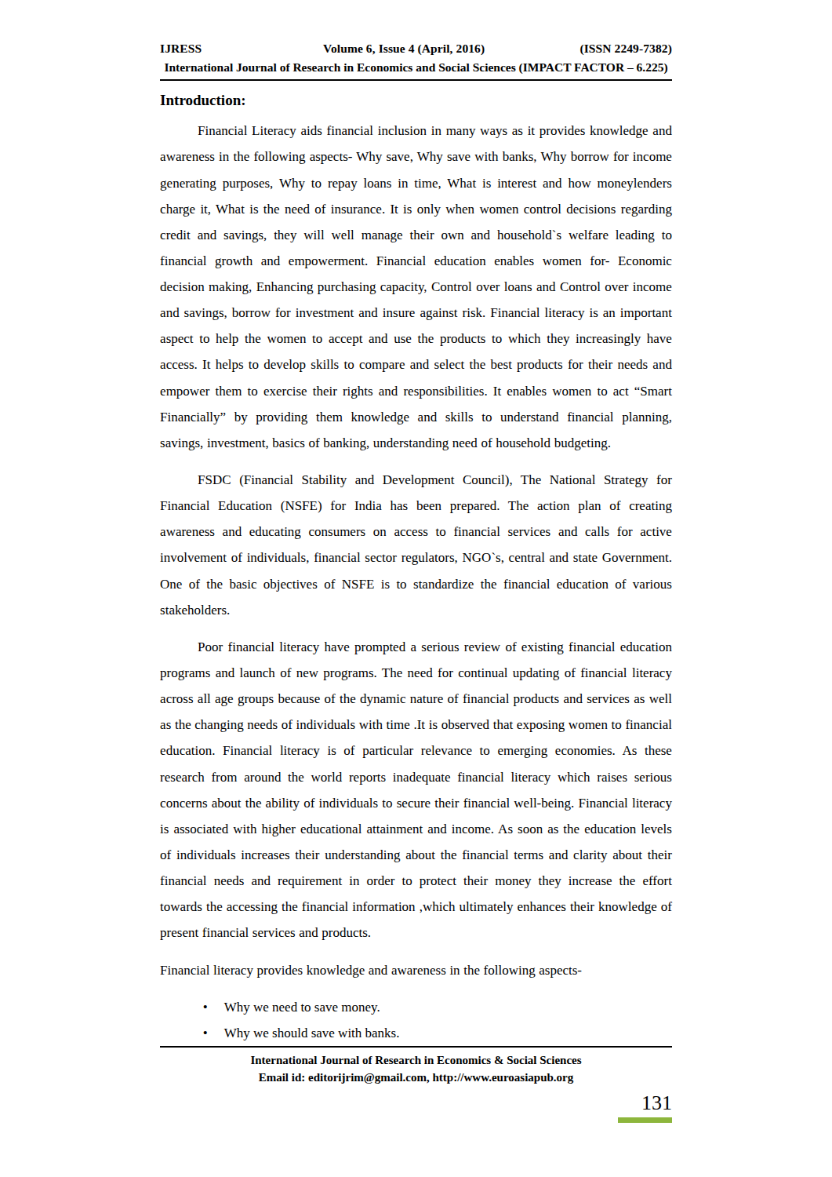IJRESS Volume 6, Issue 4 (April, 2016) (ISSN 2249-7382)
International Journal of Research in Economics and Social Sciences (IMPACT FACTOR – 6.225)
Introduction:
Financial Literacy aids financial inclusion in many ways as it provides knowledge and awareness in the following aspects- Why save, Why save with banks, Why borrow for income generating purposes, Why to repay loans in time, What is interest and how moneylenders charge it, What is the need of insurance. It is only when women control decisions regarding credit and savings, they will well manage their own and household`s welfare leading to financial growth and empowerment. Financial education enables women for- Economic decision making, Enhancing purchasing capacity, Control over loans and Control over income and savings, borrow for investment and insure against risk. Financial literacy is an important aspect to help the women to accept and use the products to which they increasingly have access. It helps to develop skills to compare and select the best products for their needs and empower them to exercise their rights and responsibilities. It enables women to act “Smart Financially” by providing them knowledge and skills to understand financial planning, savings, investment, basics of banking, understanding need of household budgeting.
FSDC (Financial Stability and Development Council), The National Strategy for Financial Education (NSFE) for India has been prepared. The action plan of creating awareness and educating consumers on access to financial services and calls for active involvement of individuals, financial sector regulators, NGO`s, central and state Government. One of the basic objectives of NSFE is to standardize the financial education of various stakeholders.
Poor financial literacy have prompted a serious review of existing financial education programs and launch of new programs. The need for continual updating of financial literacy across all age groups because of the dynamic nature of financial products and services as well as the changing needs of individuals with time .It is observed that exposing women to financial education. Financial literacy is of particular relevance to emerging economies. As these research from around the world reports inadequate financial literacy which raises serious concerns about the ability of individuals to secure their financial well-being. Financial literacy is associated with higher educational attainment and income. As soon as the education levels of individuals increases their understanding about the financial terms and clarity about their financial needs and requirement in order to protect their money they increase the effort towards the accessing the financial information ,which ultimately enhances their knowledge of present financial services and products.
Financial literacy provides knowledge and awareness in the following aspects-
Why we need to save money.
Why we should save with banks.
International Journal of Research in Economics & Social Sciences
Email id: editorijrim@gmail.com, http://www.euroasiapub.org
131